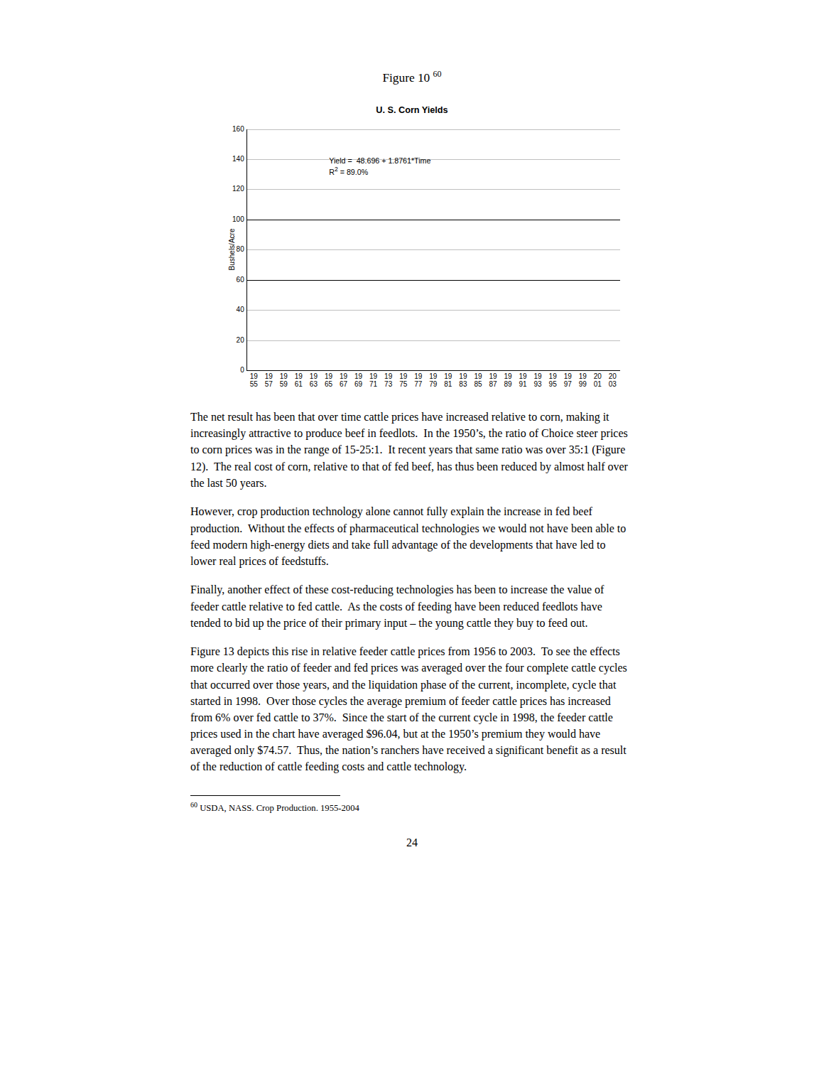Figure 10 60
U. S. Corn Yields
Bushels/Acre
160
140
120
100
80
60
40
20
0
Yield = 48.696 + 1.8761*Time
R2 = 89.0%
19
55 19
57 19
59 19
61 19
63 19
65 19
67 19
69 19
71 19
73 19
75 19
77 19
79 19
81 19
83 19
85 19
87 19
89 19
91 19
93 19
95 19
97 19
99 20
01 20
03
The net result has been that over time cattle prices have increased relative to corn, making it increasingly attractive to produce beef in feedlots. In the 1950’s, the ratio of Choice steer prices to corn prices was in the range of 15-25:1. It recent years that same ratio was over 35:1 (Figure 12). The real cost of corn, relative to that of fed beef, has thus been reduced by almost half over the last 50 years.
However, crop production technology alone cannot fully explain the increase in fed beef production. Without the effects of pharmaceutical technologies we would not have been able to feed modern high-energy diets and take full advantage of the developments that have led to lower real prices of feedstuffs.
Finally, another effect of these cost-reducing technologies has been to increase the value of feeder cattle relative to fed cattle. As the costs of feeding have been reduced feedlots have tended to bid up the price of their primary input – the young cattle they buy to feed out.
Figure 13 depicts this rise in relative feeder cattle prices from 1956 to 2003. To see the effects more clearly the ratio of feeder and fed prices was averaged over the four complete cattle cycles that occurred over those years, and the liquidation phase of the current, incomplete, cycle that started in 1998. Over those cycles the average premium of feeder cattle prices has increased from 6% over fed cattle to 37%. Since the start of the current cycle in 1998, the feeder cattle prices used in the chart have averaged $96.04, but at the 1950’s premium they would have averaged only $74.57. Thus, the nation’s ranchers have received a significant benefit as a result of the reduction of cattle feeding costs and cattle technology.
60 USDA, NASS. Crop Production. 1955-2004
24